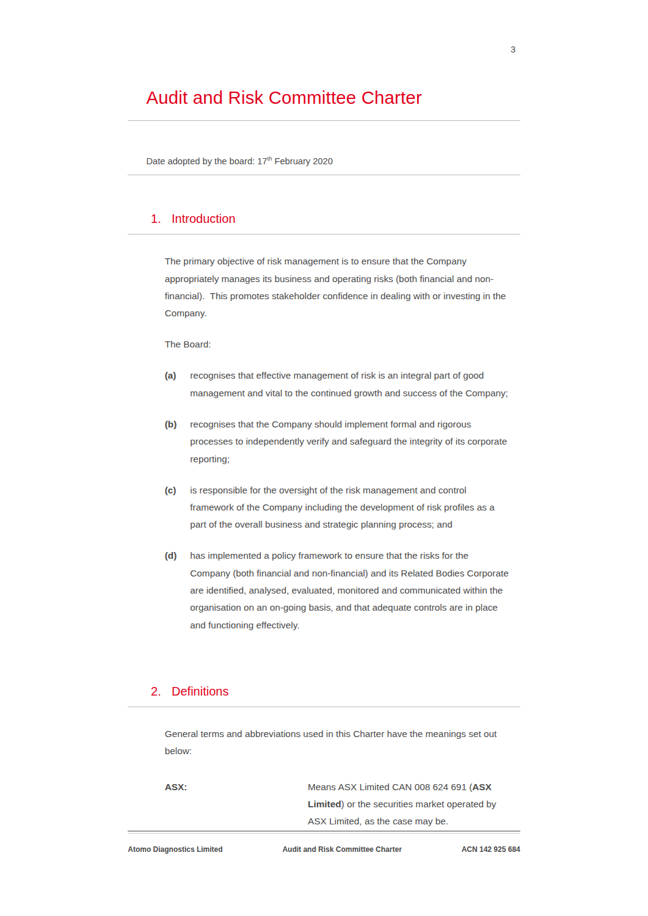3
Audit and Risk Committee Charter
Date adopted by the board: 17th February 2020
1. Introduction
The primary objective of risk management is to ensure that the Company appropriately manages its business and operating risks (both financial and non-financial). This promotes stakeholder confidence in dealing with or investing in the Company.
The Board:
(a) recognises that effective management of risk is an integral part of good management and vital to the continued growth and success of the Company;
(b) recognises that the Company should implement formal and rigorous processes to independently verify and safeguard the integrity of its corporate reporting;
(c) is responsible for the oversight of the risk management and control framework of the Company including the development of risk profiles as a part of the overall business and strategic planning process; and
(d) has implemented a policy framework to ensure that the risks for the Company (both financial and non-financial) and its Related Bodies Corporate are identified, analysed, evaluated, monitored and communicated within the organisation on an on-going basis, and that adequate controls are in place and functioning effectively.
2. Definitions
General terms and abbreviations used in this Charter have the meanings set out below:
ASX:
Means ASX Limited CAN 008 624 691 (ASX Limited) or the securities market operated by ASX Limited, as the case may be.
Atomo Diagnostics Limited
Audit and Risk Committee Charter
ACN 142 925 684